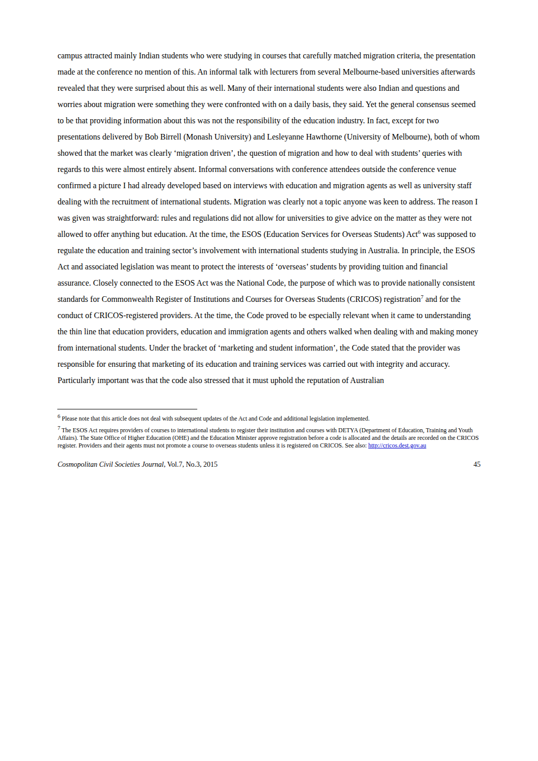campus attracted mainly Indian students who were studying in courses that carefully matched migration criteria, the presentation made at the conference no mention of this. An informal talk with lecturers from several Melbourne-based universities afterwards revealed that they were surprised about this as well. Many of their international students were also Indian and questions and worries about migration were something they were confronted with on a daily basis, they said. Yet the general consensus seemed to be that providing information about this was not the responsibility of the education industry. In fact, except for two presentations delivered by Bob Birrell (Monash University) and Lesleyanne Hawthorne (University of Melbourne), both of whom showed that the market was clearly ‘migration driven’, the question of migration and how to deal with students’ queries with regards to this were almost entirely absent. Informal conversations with conference attendees outside the conference venue confirmed a picture I had already developed based on interviews with education and migration agents as well as university staff dealing with the recruitment of international students. Migration was clearly not a topic anyone was keen to address. The reason I was given was straightforward: rules and regulations did not allow for universities to give advice on the matter as they were not allowed to offer anything but education. At the time, the ESOS (Education Services for Overseas Students) Act6 was supposed to regulate the education and training sector’s involvement with international students studying in Australia. In principle, the ESOS Act and associated legislation was meant to protect the interests of ‘overseas’ students by providing tuition and financial assurance. Closely connected to the ESOS Act was the National Code, the purpose of which was to provide nationally consistent standards for Commonwealth Register of Institutions and Courses for Overseas Students (CRICOS) registration7 and for the conduct of CRICOS-registered providers. At the time, the Code proved to be especially relevant when it came to understanding the thin line that education providers, education and immigration agents and others walked when dealing with and making money from international students. Under the bracket of ‘marketing and student information’, the Code stated that the provider was responsible for ensuring that marketing of its education and training services was carried out with integrity and accuracy. Particularly important was that the code also stressed that it must uphold the reputation of Australian
6 Please note that this article does not deal with subsequent updates of the Act and Code and additional legislation implemented.
7 The ESOS Act requires providers of courses to international students to register their institution and courses with DETYA (Department of Education, Training and Youth Affairs). The State Office of Higher Education (OHE) and the Education Minister approve registration before a code is allocated and the details are recorded on the CRICOS register. Providers and their agents must not promote a course to overseas students unless it is registered on CRICOS. See also: http://cricos.dest.gov.au
Cosmopolitan Civil Societies Journal, Vol.7, No.3, 2015 45